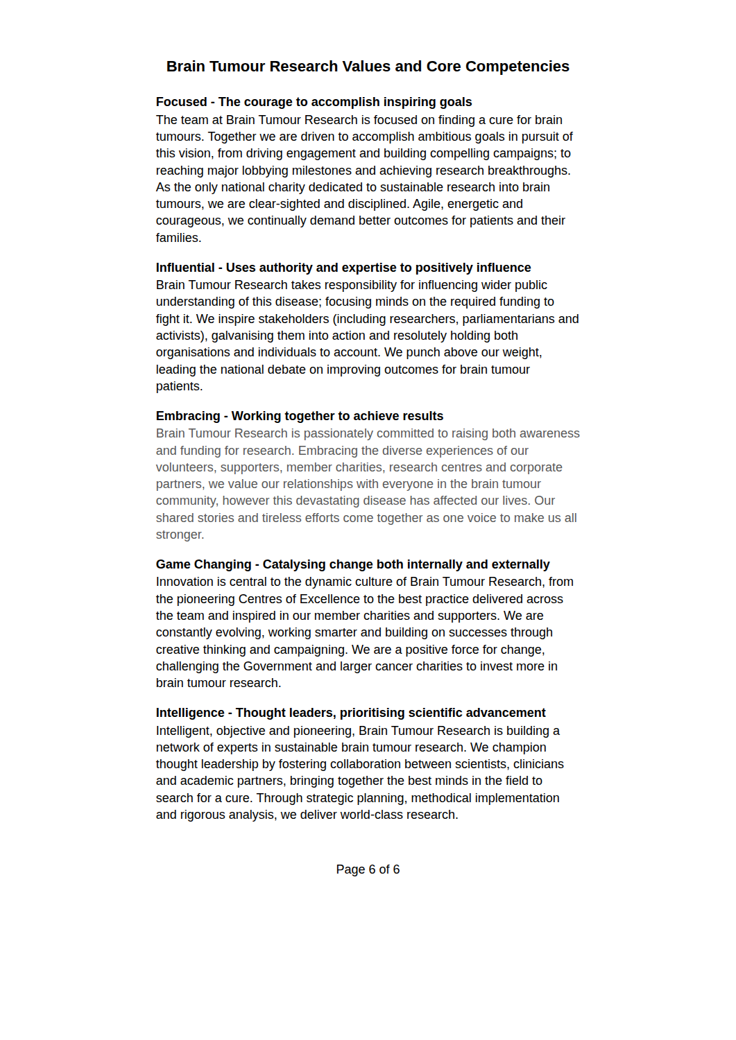Brain Tumour Research Values and Core Competencies
Focused - The courage to accomplish inspiring goals
The team at Brain Tumour Research is focused on finding a cure for brain tumours. Together we are driven to accomplish ambitious goals in pursuit of this vision, from driving engagement and building compelling campaigns; to reaching major lobbying milestones and achieving research breakthroughs. As the only national charity dedicated to sustainable research into brain tumours, we are clear-sighted and disciplined. Agile, energetic and courageous, we continually demand better outcomes for patients and their families.
Influential - Uses authority and expertise to positively influence
Brain Tumour Research takes responsibility for influencing wider public understanding of this disease; focusing minds on the required funding to fight it. We inspire stakeholders (including researchers, parliamentarians and activists), galvanising them into action and resolutely holding both organisations and individuals to account. We punch above our weight, leading the national debate on improving outcomes for brain tumour patients.
Embracing - Working together to achieve results
Brain Tumour Research is passionately committed to raising both awareness and funding for research. Embracing the diverse experiences of our volunteers, supporters, member charities, research centres and corporate partners, we value our relationships with everyone in the brain tumour community, however this devastating disease has affected our lives. Our shared stories and tireless efforts come together as one voice to make us all stronger.
Game Changing - Catalysing change both internally and externally
Innovation is central to the dynamic culture of Brain Tumour Research, from the pioneering Centres of Excellence to the best practice delivered across the team and inspired in our member charities and supporters. We are constantly evolving, working smarter and building on successes through creative thinking and campaigning. We are a positive force for change, challenging the Government and larger cancer charities to invest more in brain tumour research.
Intelligence - Thought leaders, prioritising scientific advancement
Intelligent, objective and pioneering, Brain Tumour Research is building a network of experts in sustainable brain tumour research. We champion thought leadership by fostering collaboration between scientists, clinicians and academic partners, bringing together the best minds in the field to search for a cure. Through strategic planning, methodical implementation and rigorous analysis, we deliver world-class research.
Page 6 of 6